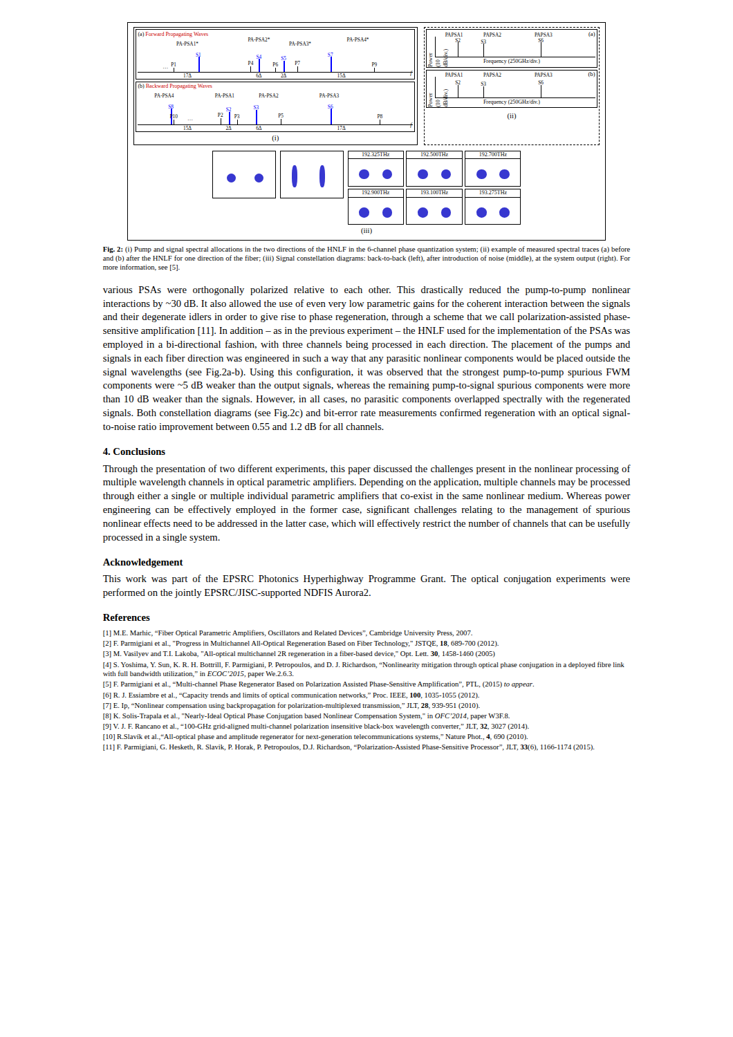(a) Forward Propagating Waves
PA-PSA1* PA-PSA2* PA-PSA3* PA-PSA4* …
S1
S4
S5
S7
P1
P4
P6
P7
P9 f
17Δ 6Δ 2Δ 15Δ
(b) Backward Propagating Waves
PA-PSA4 PA-PSA1 PA-PSA2 PA-PSA3 …
S8
S2
S3
S6
P2
P3
P5
P10
P8 f
15Δ 2Δ 6Δ 17Δ
(i)
(a) Power (10 dB/div.)
PAPSA1 PAPSA2 PAPSA3
S2
S3
S6
Frequency (250GHz/div.)
(b) Power (10 dB/div.)
PAPSA1 PAPSA2 PAPSA3
S2
S3
S6
Frequency (250GHz/div.)
(ii)
192.325THz
192.500THz
192.700THz
192.900THz
193.100THz
193.275THz
(iii)
Fig. 2: (i) Pump and signal spectral allocations in the two directions of the HNLF in the 6-channel phase quantization system; (ii) example of measured spectral traces (a) before and (b) after the HNLF for one direction of the fiber; (iii) Signal constellation diagrams: back-to-back (left), after introduction of noise (middle), at the system output (right). For more information, see [5].
various PSAs were orthogonally polarized relative to each other. This drastically reduced the pump-to-pump nonlinear interactions by ~30 dB. It also allowed the use of even very low parametric gains for the coherent interaction between the signals and their degenerate idlers in order to give rise to phase regeneration, through a scheme that we call polarization-assisted phase-sensitive amplification [11]. In addition – as in the previous experiment – the HNLF used for the implementation of the PSAs was employed in a bi-directional fashion, with three channels being processed in each direction. The placement of the pumps and signals in each fiber direction was engineered in such a way that any parasitic nonlinear components would be placed outside the signal wavelengths (see Fig.2a-b). Using this configuration, it was observed that the strongest pump-to-pump spurious FWM components were ~5 dB weaker than the output signals, whereas the remaining pump-to-signal spurious components were more than 10 dB weaker than the signals. However, in all cases, no parasitic components overlapped spectrally with the regenerated signals. Both constellation diagrams (see Fig.2c) and bit-error rate measurements confirmed regeneration with an optical signal-to-noise ratio improvement between 0.55 and 1.2 dB for all channels.
4. Conclusions
Through the presentation of two different experiments, this paper discussed the challenges present in the nonlinear processing of multiple wavelength channels in optical parametric amplifiers. Depending on the application, multiple channels may be processed through either a single or multiple individual parametric amplifiers that co-exist in the same nonlinear medium. Whereas power engineering can be effectively employed in the former case, significant challenges relating to the management of spurious nonlinear effects need to be addressed in the latter case, which will effectively restrict the number of channels that can be usefully processed in a single system.
Acknowledgement
This work was part of the EPSRC Photonics Hyperhighway Programme Grant. The optical conjugation experiments were performed on the jointly EPSRC/JISC-supported NDFIS Aurora2.
References
[1] M.E. Marhic, “Fiber Optical Parametric Amplifiers, Oscillators and Related Devices”, Cambridge University Press, 2007.
[2] F. Parmigiani et al., "Progress in Multichannel All-Optical Regeneration Based on Fiber Technology," JSTQE, 18, 689-700 (2012).
[3] M. Vasilyev and T.I. Lakoba, "All-optical multichannel 2R regeneration in a fiber-based device," Opt. Lett. 30, 1458-1460 (2005)
[4] S. Yoshima, Y. Sun, K. R. H. Bottrill, F. Parmigiani, P. Petropoulos, and D. J. Richardson, “Nonlinearity mitigation through optical phase conjugation in a deployed fibre link with full bandwidth utilization,” in ECOC’2015, paper We.2.6.3.
[5] F. Parmigiani et al., “Multi-channel Phase Regenerator Based on Polarization Assisted Phase-Sensitive Amplification”, PTL, (2015) to appear.
[6] R. J. Essiambre et al., “Capacity trends and limits of optical communication networks,” Proc. IEEE, 100, 1035-1055 (2012).
[7] E. Ip, “Nonlinear compensation using backpropagation for polarization-multiplexed transmission,” JLT, 28, 939-951 (2010).
[8] K. Solis-Trapala et al., "Nearly-Ideal Optical Phase Conjugation based Nonlinear Compensation System," in OFC’2014, paper W3F.8.
[9] V. J. F. Rancano et al., “100-GHz grid-aligned multi-channel polarization insensitive black-box wavelength converter,” JLT, 32, 3027 (2014).
[10] R.Slavík et al.,“All-optical phase and amplitude regenerator for next-generation telecommunications systems,” Nature Phot., 4, 690 (2010).
[11] F. Parmigiani, G. Hesketh, R. Slavik, P. Horak, P. Petropoulos, D.J. Richardson, “Polarization-Assisted Phase-Sensitive Processor”, JLT, 33(6), 1166-1174 (2015).